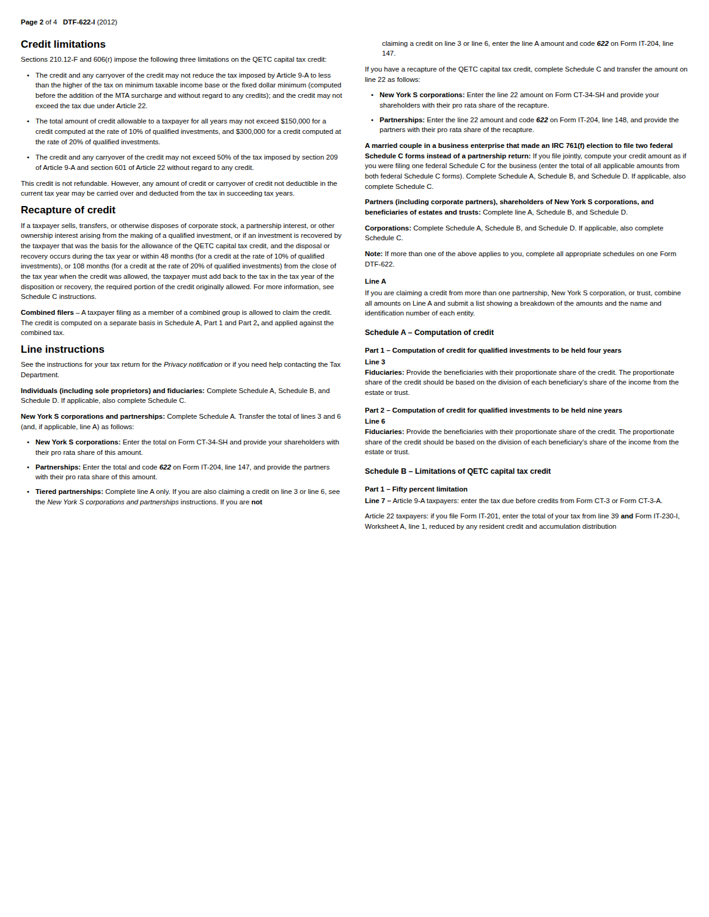Page 2 of 4 DTF-622-I (2012)
Credit limitations
Sections 210.12-F and 606(r) impose the following three limitations on the QETC capital tax credit:
The credit and any carryover of the credit may not reduce the tax imposed by Article 9-A to less than the higher of the tax on minimum taxable income base or the fixed dollar minimum (computed before the addition of the MTA surcharge and without regard to any credits); and the credit may not exceed the tax due under Article 22.
The total amount of credit allowable to a taxpayer for all years may not exceed $150,000 for a credit computed at the rate of 10% of qualified investments, and $300,000 for a credit computed at the rate of 20% of qualified investments.
The credit and any carryover of the credit may not exceed 50% of the tax imposed by section 209 of Article 9-A and section 601 of Article 22 without regard to any credit.
This credit is not refundable. However, any amount of credit or carryover of credit not deductible in the current tax year may be carried over and deducted from the tax in succeeding tax years.
Recapture of credit
If a taxpayer sells, transfers, or otherwise disposes of corporate stock, a partnership interest, or other ownership interest arising from the making of a qualified investment, or if an investment is recovered by the taxpayer that was the basis for the allowance of the QETC capital tax credit, and the disposal or recovery occurs during the tax year or within 48 months (for a credit at the rate of 10% of qualified investments), or 108 months (for a credit at the rate of 20% of qualified investments) from the close of the tax year when the credit was allowed, the taxpayer must add back to the tax in the tax year of the disposition or recovery, the required portion of the credit originally allowed. For more information, see Schedule C instructions.
Combined filers – A taxpayer filing as a member of a combined group is allowed to claim the credit. The credit is computed on a separate basis in Schedule A, Part 1 and Part 2, and applied against the combined tax.
Line instructions
See the instructions for your tax return for the Privacy notification or if you need help contacting the Tax Department.
Individuals (including sole proprietors) and fiduciaries: Complete Schedule A, Schedule B, and Schedule D. If applicable, also complete Schedule C.
New York S corporations and partnerships: Complete Schedule A. Transfer the total of lines 3 and 6 (and, if applicable, line A) as follows:
New York S corporations: Enter the total on Form CT-34-SH and provide your shareholders with their pro rata share of this amount.
Partnerships: Enter the total and code 622 on Form IT-204, line 147, and provide the partners with their pro rata share of this amount.
Tiered partnerships: Complete line A only. If you are also claiming a credit on line 3 or line 6, see the New York S corporations and partnerships instructions. If you are not
claiming a credit on line 3 or line 6, enter the line A amount and code 622 on Form IT-204, line 147.
If you have a recapture of the QETC capital tax credit, complete Schedule C and transfer the amount on line 22 as follows:
New York S corporations: Enter the line 22 amount on Form CT-34-SH and provide your shareholders with their pro rata share of the recapture.
Partnerships: Enter the line 22 amount and code 622 on Form IT-204, line 148, and provide the partners with their pro rata share of the recapture.
A married couple in a business enterprise that made an IRC 761(f) election to file two federal Schedule C forms instead of a partnership return: If you file jointly, compute your credit amount as if you were filing one federal Schedule C for the business (enter the total of all applicable amounts from both federal Schedule C forms). Complete Schedule A, Schedule B, and Schedule D. If applicable, also complete Schedule C.
Partners (including corporate partners), shareholders of New York S corporations, and beneficiaries of estates and trusts: Complete line A, Schedule B, and Schedule D.
Corporations: Complete Schedule A, Schedule B, and Schedule D. If applicable, also complete Schedule C.
Note: If more than one of the above applies to you, complete all appropriate schedules on one Form DTF-622.
Line A
If you are claiming a credit from more than one partnership, New York S corporation, or trust, combine all amounts on Line A and submit a list showing a breakdown of the amounts and the name and identification number of each entity.
Schedule A – Computation of credit
Part 1 – Computation of credit for qualified investments to be held four years
Line 3
Fiduciaries: Provide the beneficiaries with their proportionate share of the credit. The proportionate share of the credit should be based on the division of each beneficiary's share of the income from the estate or trust.
Part 2 – Computation of credit for qualified investments to be held nine years
Line 6
Fiduciaries: Provide the beneficiaries with their proportionate share of the credit. The proportionate share of the credit should be based on the division of each beneficiary's share of the income from the estate or trust.
Schedule B – Limitations of QETC capital tax credit
Part 1 – Fifty percent limitation
Line 7 – Article 9-A taxpayers: enter the tax due before credits from Form CT-3 or Form CT-3-A.
Article 22 taxpayers: if you file Form IT-201, enter the total of your tax from line 39 and Form IT-230-I, Worksheet A, line 1, reduced by any resident credit and accumulation distribution